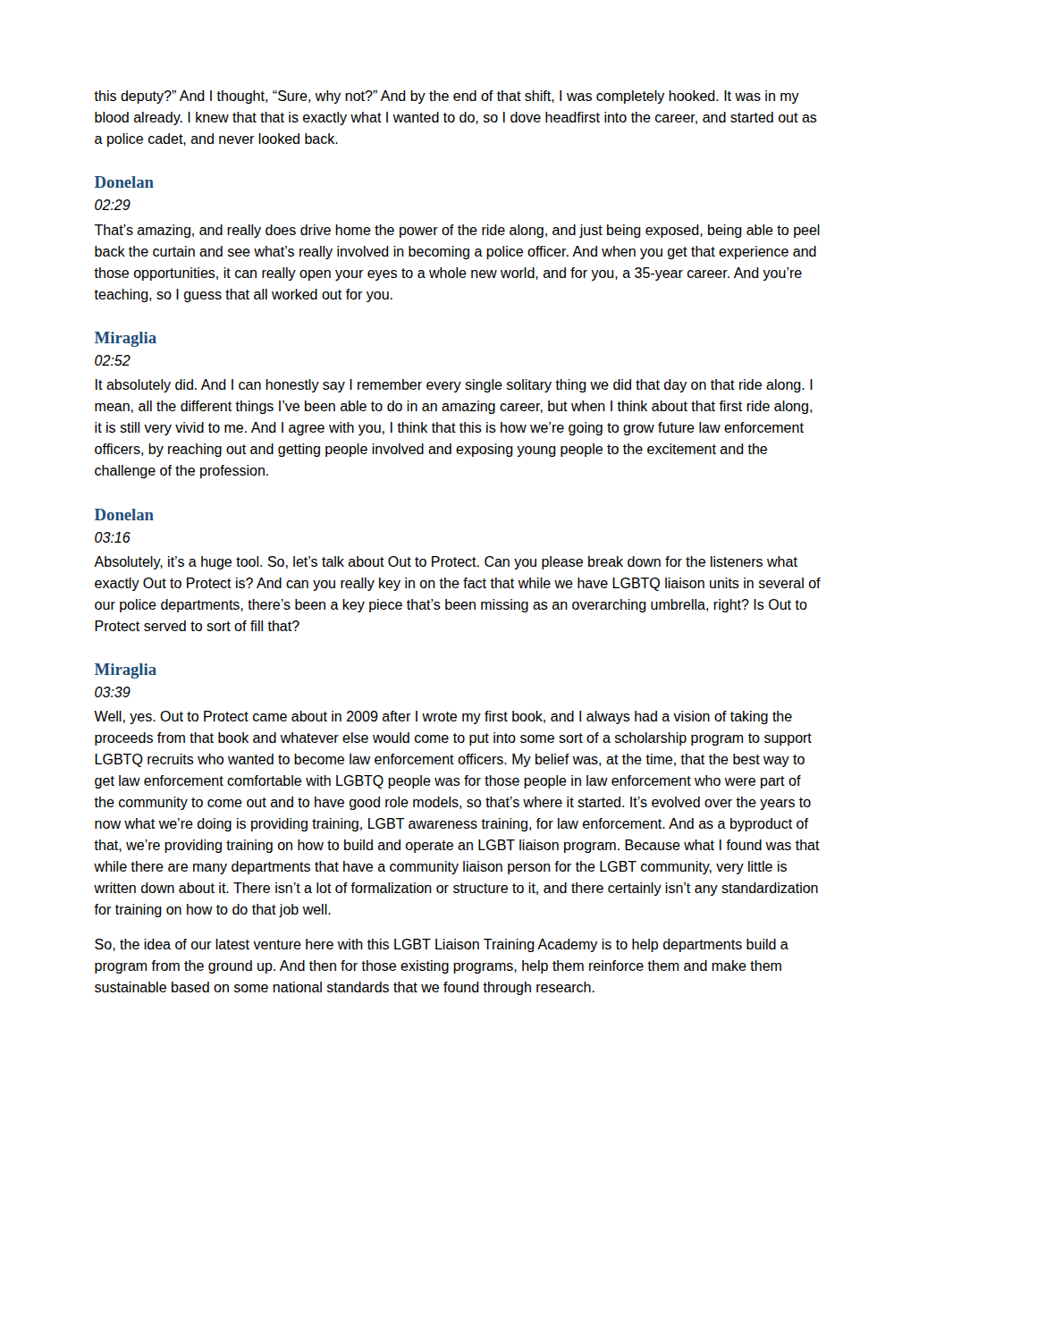this deputy?” And I thought, “Sure, why not?” And by the end of that shift, I was completely hooked. It was in my blood already. I knew that that is exactly what I wanted to do, so I dove headfirst into the career, and started out as a police cadet, and never looked back.
Donelan
02:29
That’s amazing, and really does drive home the power of the ride along, and just being exposed, being able to peel back the curtain and see what’s really involved in becoming a police officer. And when you get that experience and those opportunities, it can really open your eyes to a whole new world, and for you, a 35-year career. And you’re teaching, so I guess that all worked out for you.
Miraglia
02:52
It absolutely did. And I can honestly say I remember every single solitary thing we did that day on that ride along. I mean, all the different things I’ve been able to do in an amazing career, but when I think about that first ride along, it is still very vivid to me. And I agree with you, I think that this is how we’re going to grow future law enforcement officers, by reaching out and getting people involved and exposing young people to the excitement and the challenge of the profession.
Donelan
03:16
Absolutely, it’s a huge tool. So, let’s talk about Out to Protect. Can you please break down for the listeners what exactly Out to Protect is? And can you really key in on the fact that while we have LGBTQ liaison units in several of our police departments, there’s been a key piece that’s been missing as an overarching umbrella, right? Is Out to Protect served to sort of fill that?
Miraglia
03:39
Well, yes. Out to Protect came about in 2009 after I wrote my first book, and I always had a vision of taking the proceeds from that book and whatever else would come to put into some sort of a scholarship program to support LGBTQ recruits who wanted to become law enforcement officers. My belief was, at the time, that the best way to get law enforcement comfortable with LGBTQ people was for those people in law enforcement who were part of the community to come out and to have good role models, so that’s where it started. It’s evolved over the years to now what we’re doing is providing training, LGBT awareness training, for law enforcement. And as a byproduct of that, we’re providing training on how to build and operate an LGBT liaison program. Because what I found was that while there are many departments that have a community liaison person for the LGBT community, very little is written down about it. There isn’t a lot of formalization or structure to it, and there certainly isn’t any standardization for training on how to do that job well.
So, the idea of our latest venture here with this LGBT Liaison Training Academy is to help departments build a program from the ground up. And then for those existing programs, help them reinforce them and make them sustainable based on some national standards that we found through research.